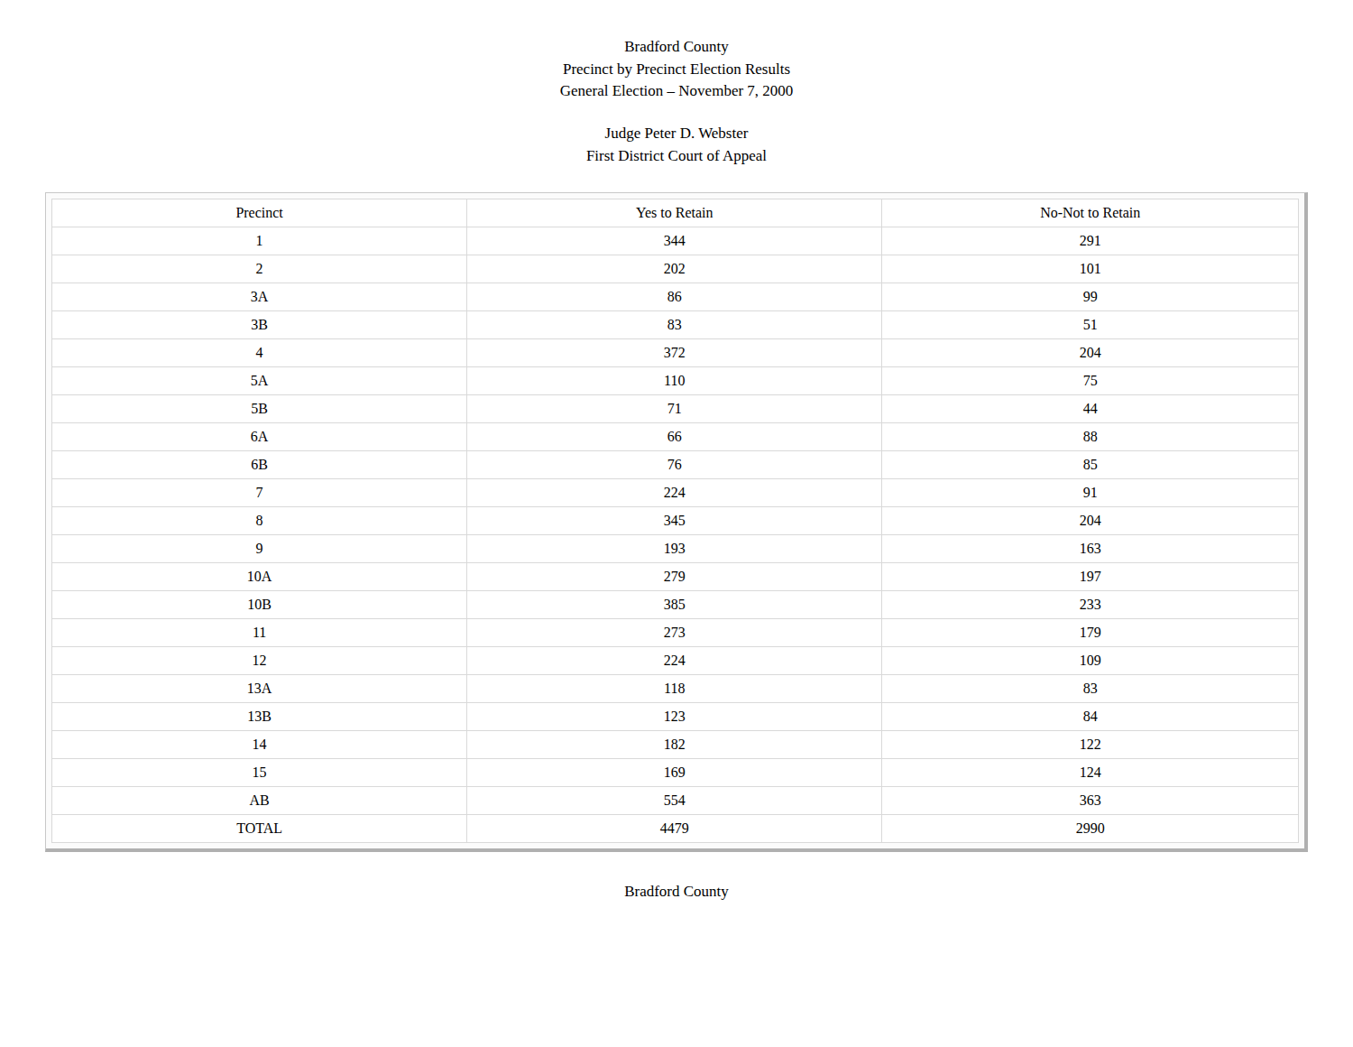Bradford County
Precinct by Precinct Election Results
General Election – November 7, 2000
Judge Peter D. Webster
First District Court of Appeal
| Precinct | Yes to Retain | No-Not to Retain |
| 1 | 344 | 291 |
| 2 | 202 | 101 |
| 3A | 86 | 99 |
| 3B | 83 | 51 |
| 4 | 372 | 204 |
| 5A | 110 | 75 |
| 5B | 71 | 44 |
| 6A | 66 | 88 |
| 6B | 76 | 85 |
| 7 | 224 | 91 |
| 8 | 345 | 204 |
| 9 | 193 | 163 |
| 10A | 279 | 197 |
| 10B | 385 | 233 |
| 11 | 273 | 179 |
| 12 | 224 | 109 |
| 13A | 118 | 83 |
| 13B | 123 | 84 |
| 14 | 182 | 122 |
| 15 | 169 | 124 |
| AB | 554 | 363 |
| TOTAL | 4479 | 2990 |
Bradford County